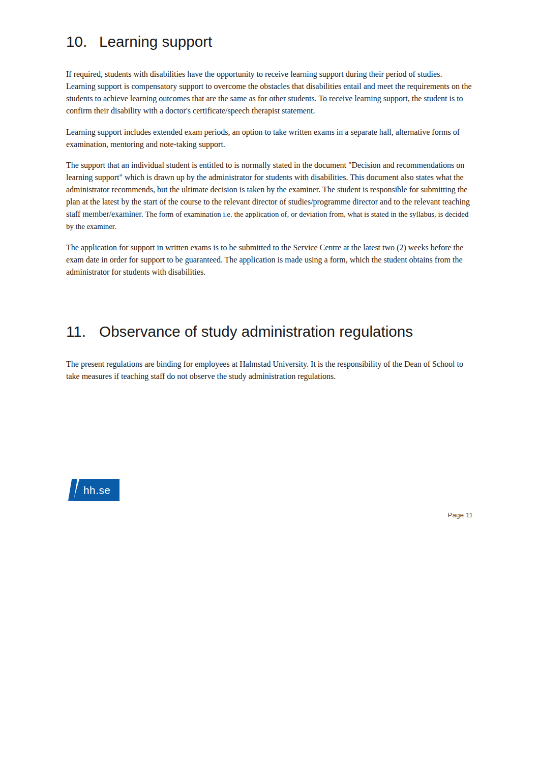10. Learning support
If required, students with disabilities have the opportunity to receive learning support during their period of studies. Learning support is compensatory support to overcome the obstacles that disabilities entail and meet the requirements on the students to achieve learning outcomes that are the same as for other students. To receive learning support, the student is to confirm their disability with a doctor's certificate/speech therapist statement.
Learning support includes extended exam periods, an option to take written exams in a separate hall, alternative forms of examination, mentoring and note-taking support.
The support that an individual student is entitled to is normally stated in the document "Decision and recommendations on learning support" which is drawn up by the administrator for students with disabilities. This document also states what the administrator recommends, but the ultimate decision is taken by the examiner. The student is responsible for submitting the plan at the latest by the start of the course to the relevant director of studies/programme director and to the relevant teaching staff member/examiner. The form of examination i.e. the application of, or deviation from, what is stated in the syllabus, is decided by the examiner.
The application for support in written exams is to be submitted to the Service Centre at the latest two (2) weeks before the exam date in order for support to be guaranteed. The application is made using a form, which the student obtains from the administrator for students with disabilities.
11. Observance of study administration regulations
The present regulations are binding for employees at Halmstad University. It is the responsibility of the Dean of School to take measures if teaching staff do not observe the study administration regulations.
hh.se
Page 11